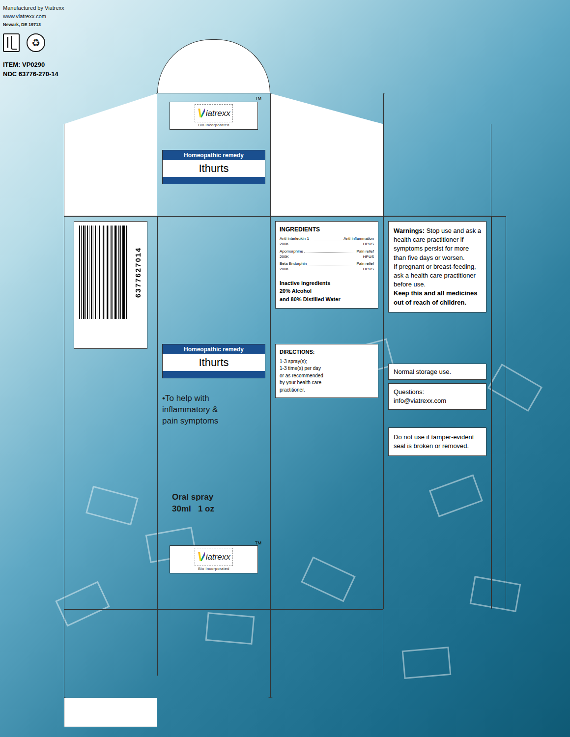TM
Viatrexx
Bio Incorporated
Homeopathic remedy
Ithurts
6377627014
Manufactured by Viatrexx
www.viatrexx.com
Newark, DE 19713
♻
ITEM: VP0290
NDC 63776-270-14
Homeopathic remedy
Ithurts
•To help with
inflammatory &
pain symptoms
Oral spray
30ml 1 oz
TM
Viatrexx
Bio Incorporated
INGREDIENTS
Anti-interleukin-1 Anti-inflammation
200K HPUS
Apomorphine Pain relief
200K HPUS
Beta Endorphin Pain relief
200K HPUS
Inactive ingredients
20% Alcohol
and 80% Distilled Water
DIRECTIONS:
1-3 spray(s);
1-3 time(s) per day
or as recommended
by your health care
practitioner.
Warnings: Stop use and ask a health care practitioner if symptoms persist for more than five days or worsen.
If pregnant or breast-feeding, ask a health care practitioner before use.
Keep this and all medicines out of reach of children.
Normal storage use.
Questions:
info@viatrexx.com
Do not use if tamper-evident seal is broken or removed.